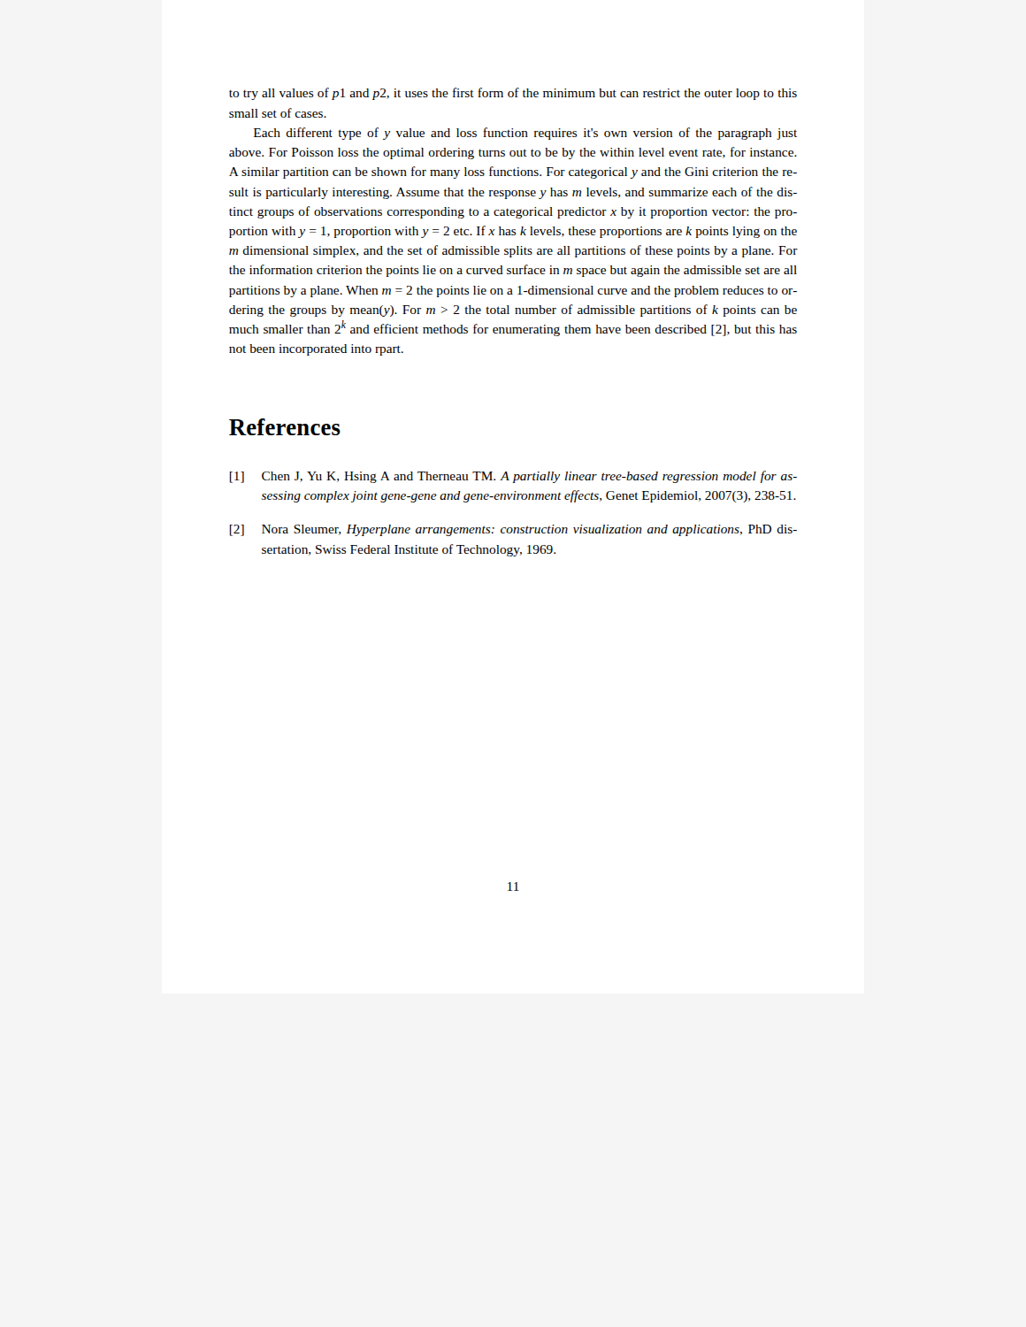to try all values of p1 and p2, it uses the first form of the minimum but can restrict the outer loop to this small set of cases.
Each different type of y value and loss function requires it's own version of the paragraph just above. For Poisson loss the optimal ordering turns out to be by the within level event rate, for instance. A similar partition can be shown for many loss functions. For categorical y and the Gini criterion the result is particularly interesting. Assume that the response y has m levels, and summarize each of the distinct groups of observations corresponding to a categorical predictor x by it proportion vector: the proportion with y = 1, proportion with y = 2 etc. If x has k levels, these proportions are k points lying on the m dimensional simplex, and the set of admissible splits are all partitions of these points by a plane. For the information criterion the points lie on a curved surface in m space but again the admissible set are all partitions by a plane. When m = 2 the points lie on a 1-dimensional curve and the problem reduces to ordering the groups by mean(y). For m > 2 the total number of admissible partitions of k points can be much smaller than 2k and efficient methods for enumerating them have been described [2], but this has not been incorporated into rpart.
References
[1] Chen J, Yu K, Hsing A and Therneau TM. A partially linear tree-based regression model for assessing complex joint gene-gene and gene-environment effects, Genet Epidemiol, 2007(3), 238-51.
[2] Nora Sleumer, Hyperplane arrangements: construction visualization and applications, PhD dissertation, Swiss Federal Institute of Technology, 1969.
11